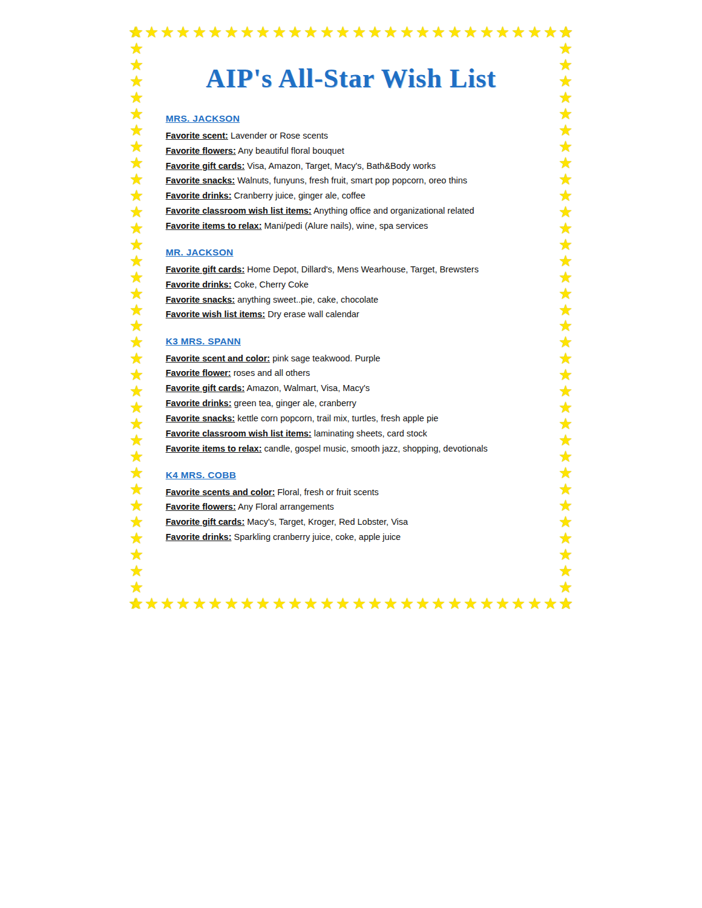★★★★★★★★★★★★★★★★★★★★★★★★★★★★
★★★★★★★★★★★★★★★★★★★★★★★★★★★★
★★★★★★★★★★★★★★★★★★★★★★★★★★★★★★★★★★★★
★★★★★★★★★★★★★★★★★★★★★★★★★★★★★★★★★★★★
AIP's All-Star Wish List
MRS. JACKSON
Favorite scent: Lavender or Rose scents
Favorite flowers: Any beautiful floral bouquet
Favorite gift cards: Visa, Amazon, Target, Macy's, Bath&Body works
Favorite snacks: Walnuts, funyuns, fresh fruit, smart pop popcorn, oreo thins
Favorite drinks: Cranberry juice, ginger ale, coffee
Favorite classroom wish list items: Anything office and organizational related
Favorite items to relax: Mani/pedi (Alure nails), wine, spa services
MR. JACKSON
Favorite gift cards: Home Depot, Dillard's, Mens Wearhouse, Target, Brewsters
Favorite drinks: Coke, Cherry Coke
Favorite snacks: anything sweet..pie, cake, chocolate
Favorite wish list items: Dry erase wall calendar
K3 MRS. SPANN
Favorite scent and color: pink sage teakwood. Purple
Favorite flower: roses and all others
Favorite gift cards: Amazon, Walmart, Visa, Macy's
Favorite drinks: green tea, ginger ale, cranberry
Favorite snacks: kettle corn popcorn, trail mix, turtles, fresh apple pie
Favorite classroom wish list items: laminating sheets, card stock
Favorite items to relax: candle, gospel music, smooth jazz, shopping, devotionals
K4 MRS. COBB
Favorite scents and color: Floral, fresh or fruit scents
Favorite flowers: Any Floral arrangements
Favorite gift cards: Macy's, Target, Kroger, Red Lobster, Visa
Favorite drinks: Sparkling cranberry juice, coke, apple juice